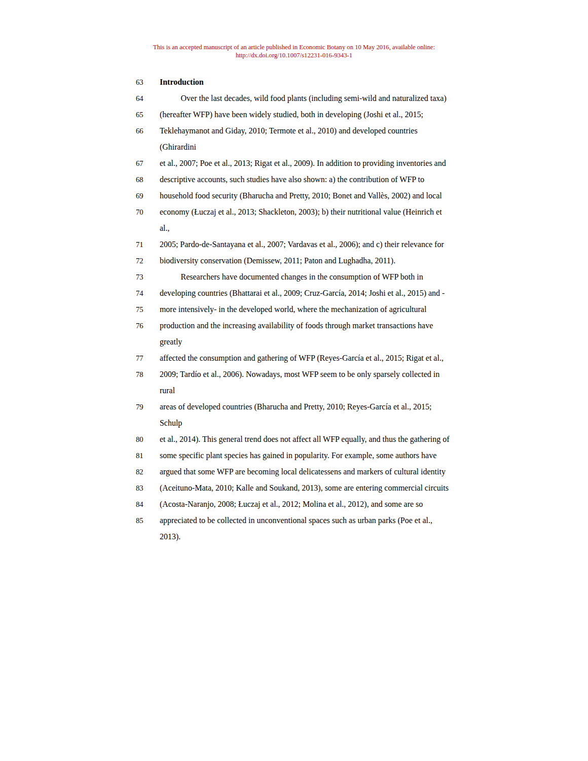This is an accepted manuscript of an article published in Economic Botany on 10 May 2016, available online:
http://dx.doi.org/10.1007/s12231-016-9343-1
63 Introduction
64 Over the last decades, wild food plants (including semi-wild and naturalized taxa)
65 (hereafter WFP) have been widely studied, both in developing (Joshi et al., 2015;
66 Teklehaymanot and Giday, 2010; Termote et al., 2010) and developed countries (Ghirardini
67 et al., 2007; Poe et al., 2013; Rigat et al., 2009). In addition to providing inventories and
68 descriptive accounts, such studies have also shown: a) the contribution of WFP to
69 household food security (Bharucha and Pretty, 2010; Bonet and Vallès, 2002) and local
70 economy (Łuczaj et al., 2013; Shackleton, 2003); b) their nutritional value (Heinrich et al.,
71 2005; Pardo-de-Santayana et al., 2007; Vardavas et al., 2006); and c) their relevance for
72 biodiversity conservation (Demissew, 2011; Paton and Lughadha, 2011).
73 Researchers have documented changes in the consumption of WFP both in
74 developing countries (Bhattarai et al., 2009; Cruz-García, 2014; Joshi et al., 2015) and -
75 more intensively- in the developed world, where the mechanization of agricultural
76 production and the increasing availability of foods through market transactions have greatly
77 affected the consumption and gathering of WFP (Reyes-García et al., 2015; Rigat et al.,
78 2009; Tardío et al., 2006). Nowadays, most WFP seem to be only sparsely collected in rural
79 areas of developed countries (Bharucha and Pretty, 2010; Reyes-García et al., 2015; Schulp
80 et al., 2014). This general trend does not affect all WFP equally, and thus the gathering of
81 some specific plant species has gained in popularity. For example, some authors have
82 argued that some WFP are becoming local delicatessens and markers of cultural identity
83 (Aceituno-Mata, 2010; Kalle and Soukand, 2013), some are entering commercial circuits
84 (Acosta-Naranjo, 2008; Łuczaj et al., 2012; Molina et al., 2012), and some are so
85 appreciated to be collected in unconventional spaces such as urban parks (Poe et al., 2013).